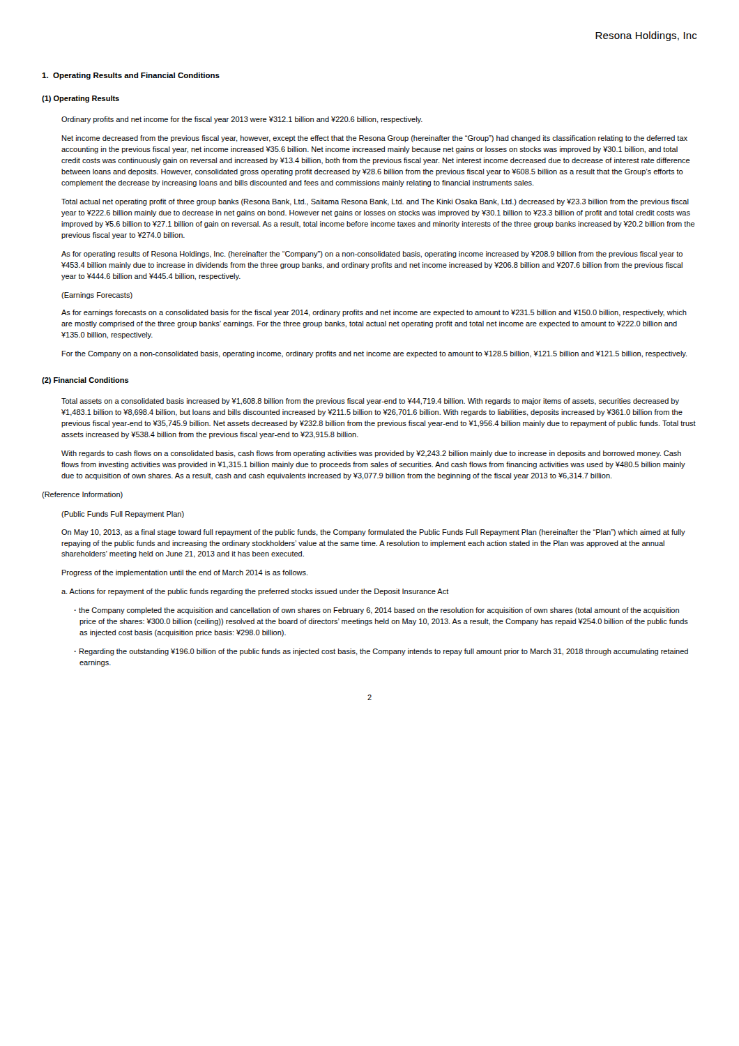Resona Holdings, Inc
1. Operating Results and Financial Conditions
(1) Operating Results
Ordinary profits and net income for the fiscal year 2013 were ¥312.1 billion and ¥220.6 billion, respectively.
Net income decreased from the previous fiscal year, however, except the effect that the Resona Group (hereinafter the “Group”) had changed its classification relating to the deferred tax accounting in the previous fiscal year, net income increased ¥35.6 billion. Net income increased mainly because net gains or losses on stocks was improved by ¥30.1 billion, and total credit costs was continuously gain on reversal and increased by ¥13.4 billion, both from the previous fiscal year. Net interest income decreased due to decrease of interest rate difference between loans and deposits. However, consolidated gross operating profit decreased by ¥28.6 billion from the previous fiscal year to ¥608.5 billion as a result that the Group’s efforts to complement the decrease by increasing loans and bills discounted and fees and commissions mainly relating to financial instruments sales.
Total actual net operating profit of three group banks (Resona Bank, Ltd., Saitama Resona Bank, Ltd. and The Kinki Osaka Bank, Ltd.) decreased by ¥23.3 billion from the previous fiscal year to ¥222.6 billion mainly due to decrease in net gains on bond. However net gains or losses on stocks was improved by ¥30.1 billion to ¥23.3 billion of profit and total credit costs was improved by ¥5.6 billion to ¥27.1 billion of gain on reversal. As a result, total income before income taxes and minority interests of the three group banks increased by ¥20.2 billion from the previous fiscal year to ¥274.0 billion.
As for operating results of Resona Holdings, Inc. (hereinafter the “Company”) on a non-consolidated basis, operating income increased by ¥208.9 billion from the previous fiscal year to ¥453.4 billion mainly due to increase in dividends from the three group banks, and ordinary profits and net income increased by ¥206.8 billion and ¥207.6 billion from the previous fiscal year to ¥444.6 billion and ¥445.4 billion, respectively.
(Earnings Forecasts)
As for earnings forecasts on a consolidated basis for the fiscal year 2014, ordinary profits and net income are expected to amount to ¥231.5 billion and ¥150.0 billion, respectively, which are mostly comprised of the three group banks’ earnings. For the three group banks, total actual net operating profit and total net income are expected to amount to ¥222.0 billion and ¥135.0 billion, respectively.
For the Company on a non-consolidated basis, operating income, ordinary profits and net income are expected to amount to ¥128.5 billion, ¥121.5 billion and ¥121.5 billion, respectively.
(2) Financial Conditions
Total assets on a consolidated basis increased by ¥1,608.8 billion from the previous fiscal year-end to ¥44,719.4 billion. With regards to major items of assets, securities decreased by ¥1,483.1 billion to ¥8,698.4 billion, but loans and bills discounted increased by ¥211.5 billion to ¥26,701.6 billion. With regards to liabilities, deposits increased by ¥361.0 billion from the previous fiscal year-end to ¥35,745.9 billion. Net assets decreased by ¥232.8 billion from the previous fiscal year-end to ¥1,956.4 billion mainly due to repayment of public funds. Total trust assets increased by ¥538.4 billion from the previous fiscal year-end to ¥23,915.8 billion.
With regards to cash flows on a consolidated basis, cash flows from operating activities was provided by ¥2,243.2 billion mainly due to increase in deposits and borrowed money. Cash flows from investing activities was provided in ¥1,315.1 billion mainly due to proceeds from sales of securities. And cash flows from financing activities was used by ¥480.5 billion mainly due to acquisition of own shares. As a result, cash and cash equivalents increased by ¥3,077.9 billion from the beginning of the fiscal year 2013 to ¥6,314.7 billion.
(Reference Information)
(Public Funds Full Repayment Plan)
On May 10, 2013, as a final stage toward full repayment of the public funds, the Company formulated the Public Funds Full Repayment Plan (hereinafter the “Plan”) which aimed at fully repaying of the public funds and increasing the ordinary stockholders’ value at the same time. A resolution to implement each action stated in the Plan was approved at the annual shareholders’ meeting held on June 21, 2013 and it has been executed.
Progress of the implementation until the end of March 2014 is as follows.
a. Actions for repayment of the public funds regarding the preferred stocks issued under the Deposit Insurance Act
・the Company completed the acquisition and cancellation of own shares on February 6, 2014 based on the resolution for acquisition of own shares (total amount of the acquisition price of the shares: ¥300.0 billion (ceiling)) resolved at the board of directors’ meetings held on May 10, 2013. As a result, the Company has repaid ¥254.0 billion of the public funds as injected cost basis (acquisition price basis: ¥298.0 billion).
・Regarding the outstanding ¥196.0 billion of the public funds as injected cost basis, the Company intends to repay full amount prior to March 31, 2018 through accumulating retained earnings.
2